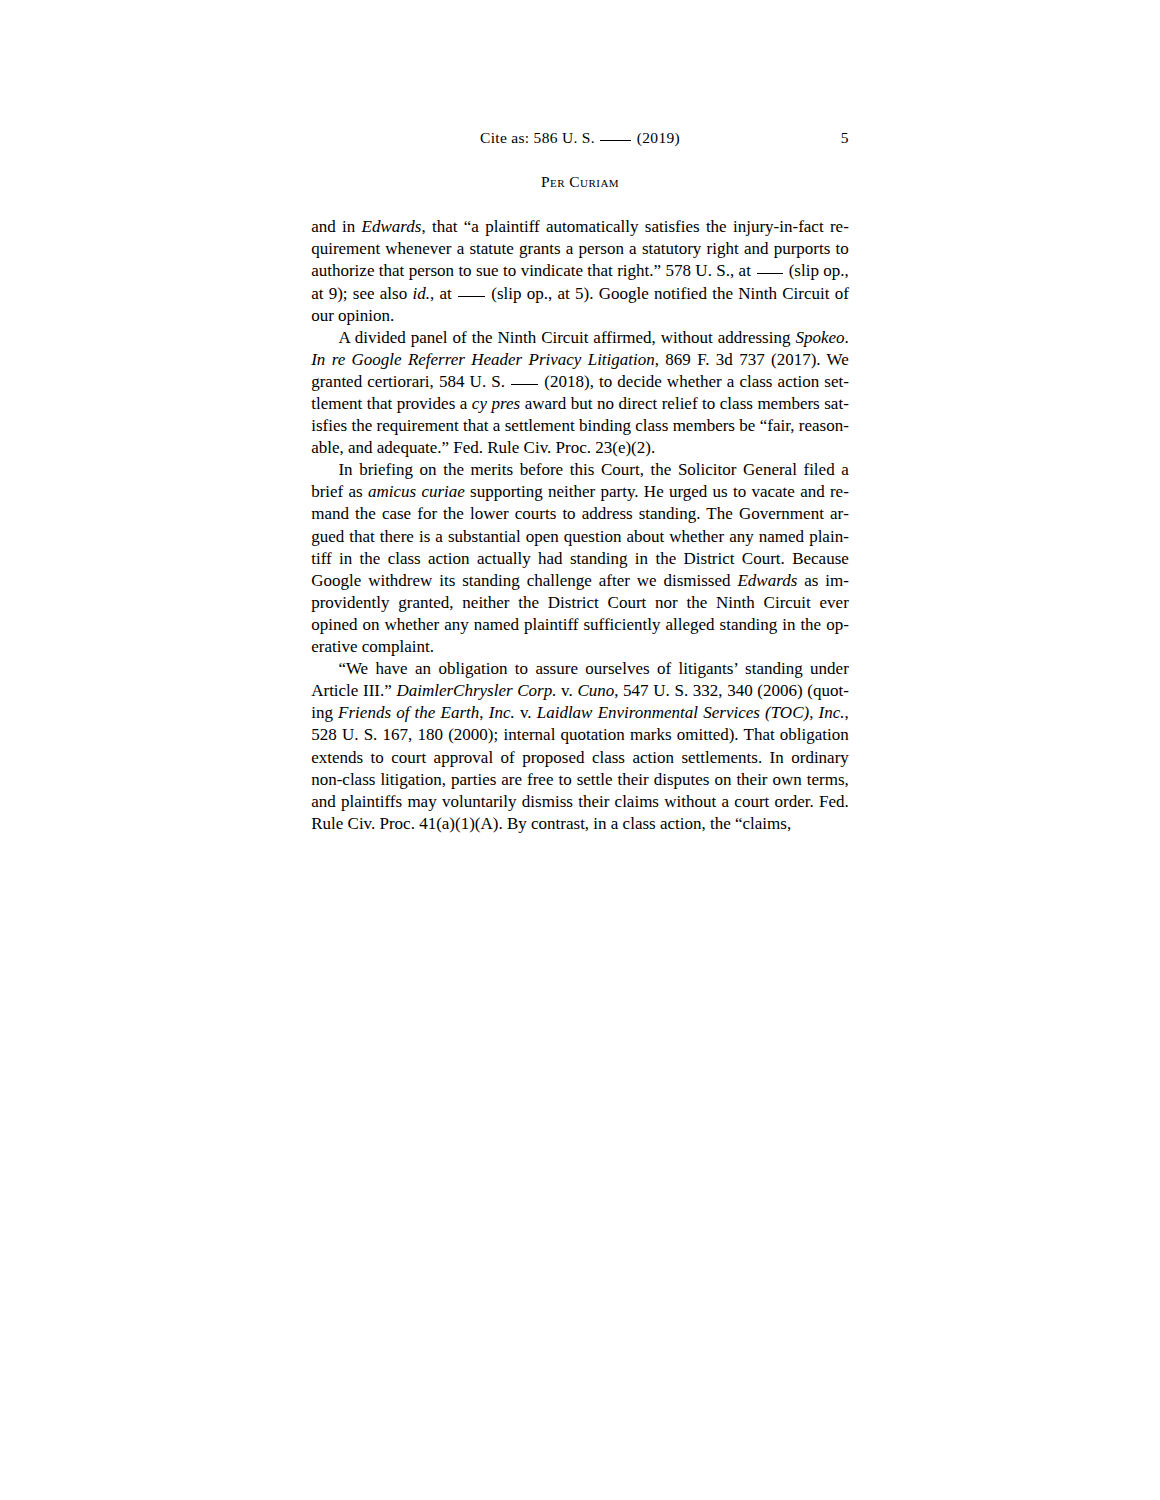Cite as: 586 U. S. (2019) 5
Per Curiam
and in Edwards, that “a plaintiff automatically satisfies the injury-in-fact requirement whenever a statute grants a person a statutory right and purports to authorize that person to sue to vindicate that right.” 578 U. S., at (slip op., at 9); see also id., at (slip op., at 5). Google notified the Ninth Circuit of our opinion.
A divided panel of the Ninth Circuit affirmed, without addressing Spokeo. In re Google Referrer Header Privacy Litigation, 869 F. 3d 737 (2017). We granted certiorari, 584 U. S. (2018), to decide whether a class action settlement that provides a cy pres award but no direct relief to class members satisfies the requirement that a settlement binding class members be “fair, reasonable, and adequate.” Fed. Rule Civ. Proc. 23(e)(2).
In briefing on the merits before this Court, the Solicitor General filed a brief as amicus curiae supporting neither party. He urged us to vacate and remand the case for the lower courts to address standing. The Government argued that there is a substantial open question about whether any named plaintiff in the class action actually had standing in the District Court. Because Google withdrew its standing challenge after we dismissed Edwards as improvidently granted, neither the District Court nor the Ninth Circuit ever opined on whether any named plaintiff sufficiently alleged standing in the operative complaint.
“We have an obligation to assure ourselves of litigants’ standing under Article III.” DaimlerChrysler Corp. v. Cuno, 547 U. S. 332, 340 (2006) (quoting Friends of the Earth, Inc. v. Laidlaw Environmental Services (TOC), Inc., 528 U. S. 167, 180 (2000); internal quotation marks omitted). That obligation extends to court approval of proposed class action settlements. In ordinary non-class litigation, parties are free to settle their disputes on their own terms, and plaintiffs may voluntarily dismiss their claims without a court order. Fed. Rule Civ. Proc. 41(a)(1)(A). By contrast, in a class action, the “claims,